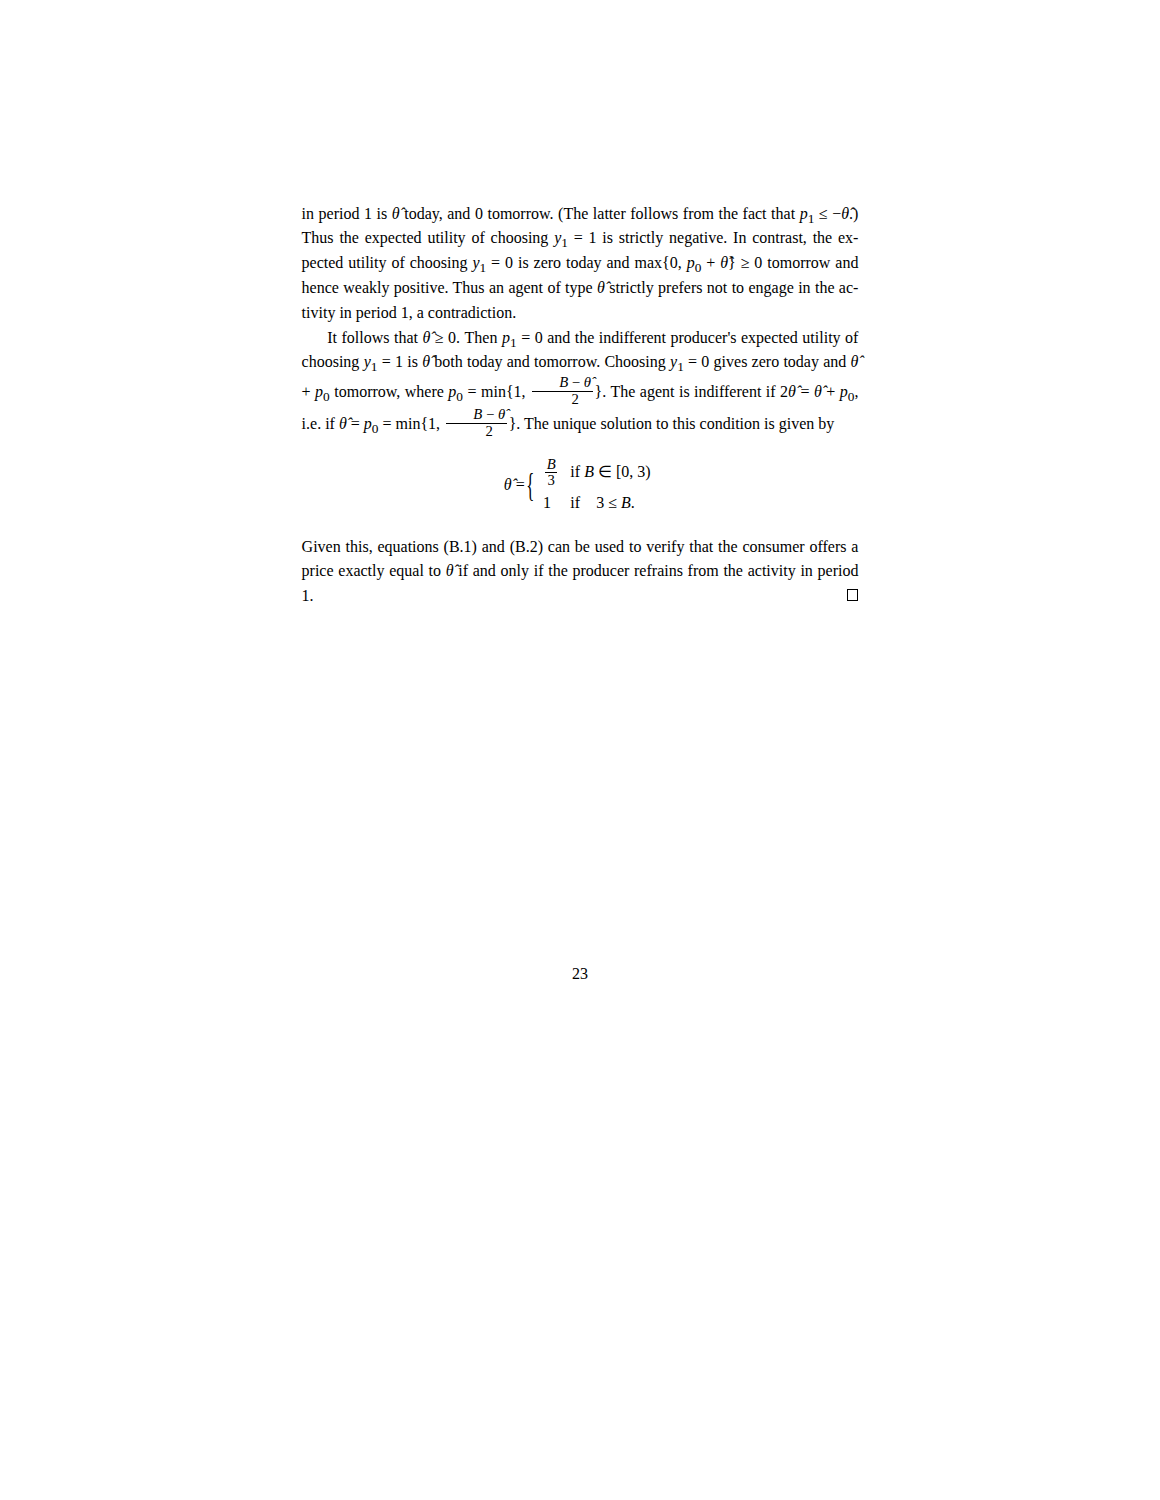in period 1 is θ̂ today, and 0 tomorrow. (The latter follows from the fact that p1 ≤ −θ̂.) Thus the expected utility of choosing y1 = 1 is strictly negative. In contrast, the expected utility of choosing y1 = 0 is zero today and max{0, p0 + θ̂} ≥ 0 tomorrow and hence weakly positive. Thus an agent of type θ̂ strictly prefers not to engage in the activity in period 1, a contradiction.
It follows that θ̂ ≥ 0. Then p1 = 0 and the indifferent producer's expected utility of choosing y1 = 1 is θ̂ both today and tomorrow. Choosing y1 = 0 gives zero today and θ̂ + p0 tomorrow, where p0 = min{1, B − θ̂2}. The agent is indifferent if 2θ̂ = θ̂ + p0, i.e. if θ̂ = p0 = min{1, B − θ̂2}. The unique solution to this condition is given by
θ̂ = {
| B 3 | if B ∈ [0, 3) |
| 1 | if 3 ≤ B . |
Given this, equations (B.1) and (B.2) can be used to verify that the consumer offers a price exactly equal to θ̂ if and only if the producer refrains from the activity in period 1.
23